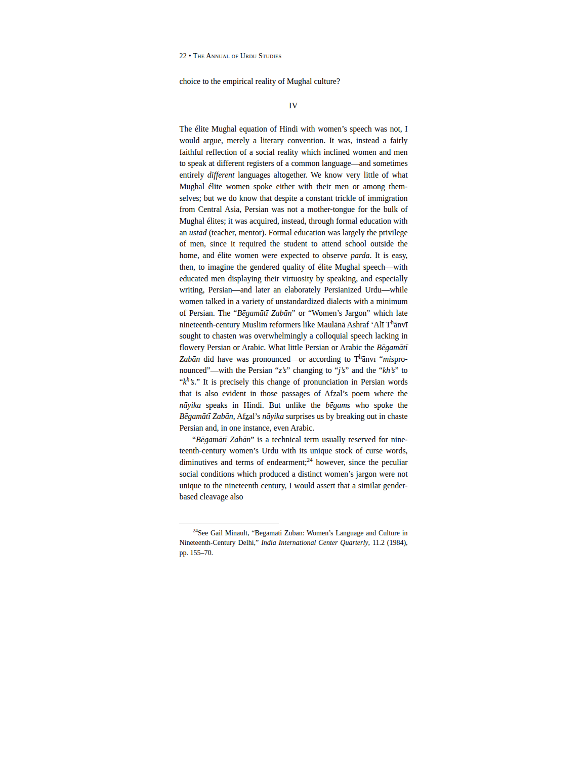22 • The Annual of Urdu Studies
choice to the empirical reality of Mughal culture?
IV
The élite Mughal equation of Hindi with women’s speech was not, I would argue, merely a literary convention. It was, instead a fairly faithful reflection of a social reality which inclined women and men to speak at different registers of a common language—and sometimes entirely different languages altogether. We know very little of what Mughal élite women spoke either with their men or among themselves; but we do know that despite a constant trickle of immigration from Central Asia, Persian was not a mother-tongue for the bulk of Mughal élites; it was acquired, instead, through formal education with an ustād (teacher, mentor). Formal education was largely the privilege of men, since it required the student to attend school outside the home, and élite women were expected to observe parda. It is easy, then, to imagine the gendered quality of élite Mughal speech—with educated men displaying their virtuosity by speaking, and especially writing, Persian—and later an elaborately Persianized Urdu—while women talked in a variety of unstandardized dialects with a minimum of Persian. The “Bēgamātī Zabān” or “Women’s Jargon” which late nineteenth-century Muslim reformers like Maulānā Ashraf ‘Alī Thānvī sought to chasten was overwhelmingly a colloquial speech lacking in flowery Persian or Arabic. What little Persian or Arabic the Bēgamātī Zabān did have was pronounced—or according to Thānvī “mispronounced”—with the Persian “z’s” changing to “j’s” and the “kh’s” to “kh’s.” It is precisely this change of pronunciation in Persian words that is also evident in those passages of Afzal’s poem where the nāyika speaks in Hindi. But unlike the bēgams who spoke the Bēgamātī Zabān, Afzal’s nāyika surprises us by breaking out in chaste Persian and, in one instance, even Arabic.
“Bēgamātī Zabān” is a technical term usually reserved for nineteenth-century women’s Urdu with its unique stock of curse words, diminutives and terms of endearment;24 however, since the peculiar social conditions which produced a distinct women’s jargon were not unique to the nineteenth century, I would assert that a similar gender-based cleavage also
24See Gail Minault, “Begamati Zuban: Women’s Language and Culture in Nineteenth-Century Delhi,” India International Center Quarterly, 11.2 (1984), pp. 155–70.